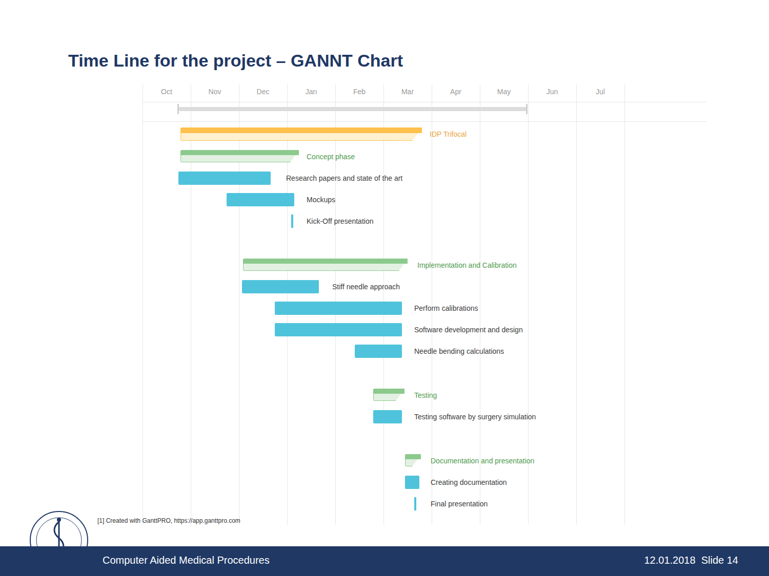Time Line for the project – GANNT Chart
Oct
Nov
Dec
Jan
Feb
Mar
Apr
May
Jun
Jul
IDP Trifocal
Concept phase
Research papers and state of the art
Mockups
Kick-Off presentation
Implementation and Calibration
Stiff needle approach
Perform calibrations
Software development and design
Needle bending calculations
Testing
Testing software by surgery simulation
Documentation and presentation
Creating documentation
Final presentation
[1] Created with GanttPRO, https://app.ganttpro.com
C A M P
Computer Aided Medical Procedures
12.01.2018 Slide 14